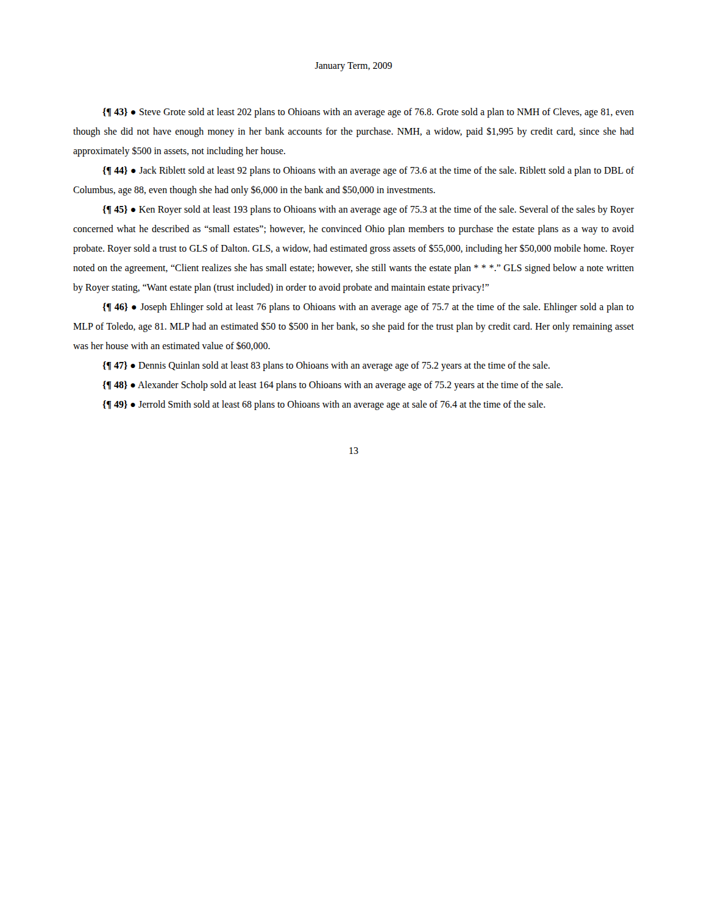January Term, 2009
{¶ 43} ● Steve Grote sold at least 202 plans to Ohioans with an average age of 76.8. Grote sold a plan to NMH of Cleves, age 81, even though she did not have enough money in her bank accounts for the purchase. NMH, a widow, paid $1,995 by credit card, since she had approximately $500 in assets, not including her house.
{¶ 44} ● Jack Riblett sold at least 92 plans to Ohioans with an average age of 73.6 at the time of the sale. Riblett sold a plan to DBL of Columbus, age 88, even though she had only $6,000 in the bank and $50,000 in investments.
{¶ 45} ● Ken Royer sold at least 193 plans to Ohioans with an average age of 75.3 at the time of the sale. Several of the sales by Royer concerned what he described as “small estates”; however, he convinced Ohio plan members to purchase the estate plans as a way to avoid probate. Royer sold a trust to GLS of Dalton. GLS, a widow, had estimated gross assets of $55,000, including her $50,000 mobile home. Royer noted on the agreement, “Client realizes she has small estate; however, she still wants the estate plan * * *.” GLS signed below a note written by Royer stating, “Want estate plan (trust included) in order to avoid probate and maintain estate privacy!”
{¶ 46} ● Joseph Ehlinger sold at least 76 plans to Ohioans with an average age of 75.7 at the time of the sale. Ehlinger sold a plan to MLP of Toledo, age 81. MLP had an estimated $50 to $500 in her bank, so she paid for the trust plan by credit card. Her only remaining asset was her house with an estimated value of $60,000.
{¶ 47} ● Dennis Quinlan sold at least 83 plans to Ohioans with an average age of 75.2 years at the time of the sale.
{¶ 48} ● Alexander Scholp sold at least 164 plans to Ohioans with an average age of 75.2 years at the time of the sale.
{¶ 49} ● Jerrold Smith sold at least 68 plans to Ohioans with an average age at sale of 76.4 at the time of the sale.
13